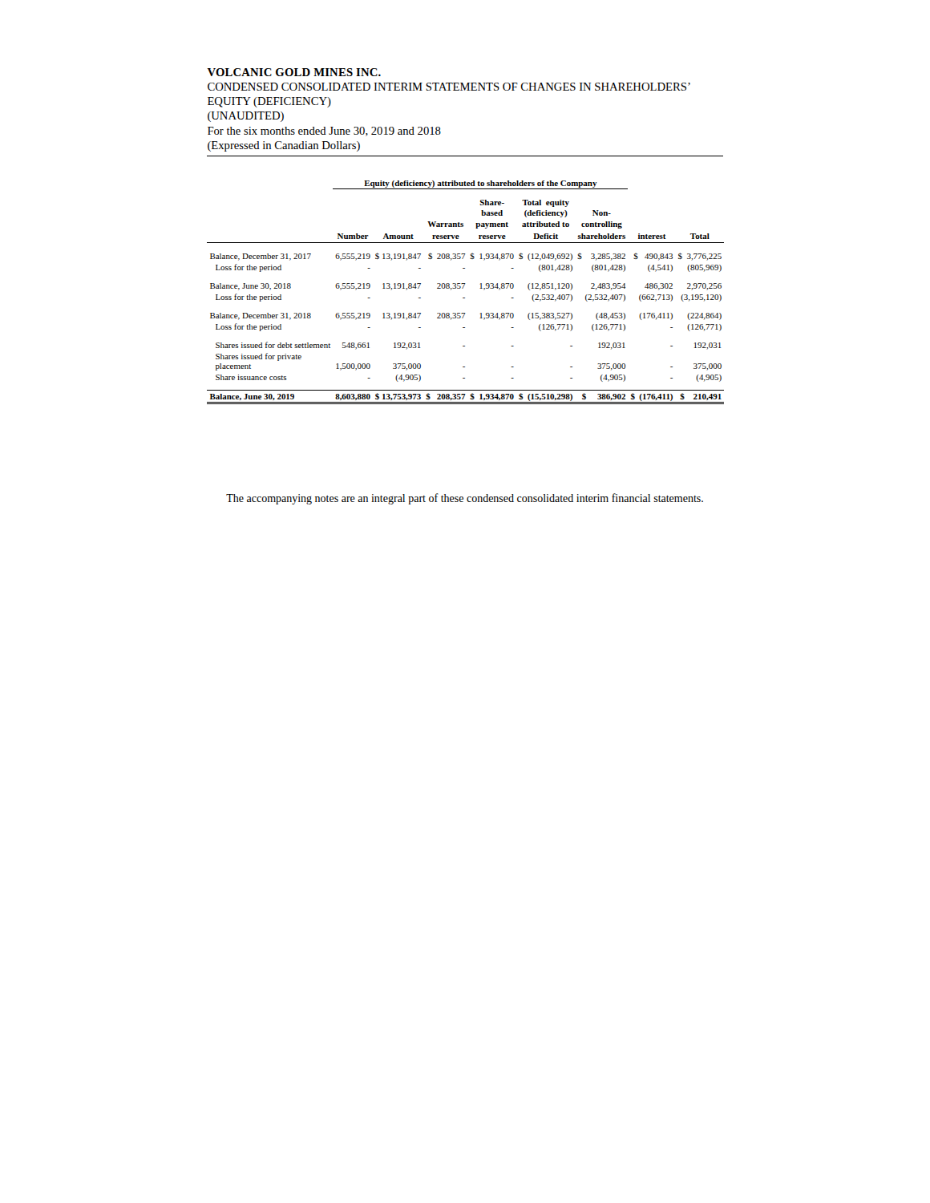VOLCANIC GOLD MINES INC.
CONDENSED CONSOLIDATED INTERIM STATEMENTS OF CHANGES IN SHAREHOLDERS’ EQUITY (DEFICIENCY)
(UNAUDITED)
For the six months ended June 30, 2019 and 2018
(Expressed in Canadian Dollars)
| | Equity (deficiency) attributed to shareholders of the Company | | |
| | | | | Share-based | Total equity (deficiency) | Non- | | |
| | | | Warrants | payment | attributed to | controlling | | |
| | Number | Amount | reserve | reserve | Deficit | shareholders | interest | Total |
| Balance, December 31, 2017 | 6,555,219 | $ 13,191,847 | $ 208,357 | $ 1,934,870 | $ (12,049,692) | $ 3,285,382 | $ 490,843 | $ 3,776,225 |
| Loss for the period | - | - | - | - | (801,428) | (801,428) | (4,541) | (805,969) |
| Balance, June 30, 2018 | 6,555,219 | 13,191,847 | 208,357 | 1,934,870 | (12,851,120) | 2,483,954 | 486,302 | 2,970,256 |
| Loss for the period | - | - | - | - | (2,532,407) | (2,532,407) | (662,713) | (3,195,120) |
| Balance, December 31, 2018 | 6,555,219 | 13,191,847 | 208,357 | 1,934,870 | (15,383,527) | (48,453) | (176,411) | (224,864) |
| Loss for the period | - | - | - | - | (126,771) | (126,771) | - | (126,771) |
| Shares issued for debt settlement | 548,661 | 192,031 | - | - | - | 192,031 | - | 192,031 |
| Shares issued for private placement | 1,500,000 | 375,000 | - | - | - | 375,000 | - | 375,000 |
| Share issuance costs | - | (4,905) | - | - | - | (4,905) | - | (4,905) |
| Balance, June 30, 2019 | 8,603,880 | $ 13,753,973 | $ 208,357 | $ 1,934,870 | $ (15,510,298) | $ 386,902 | $ (176,411) | $ 210,491 |
The accompanying notes are an integral part of these condensed consolidated interim financial statements.